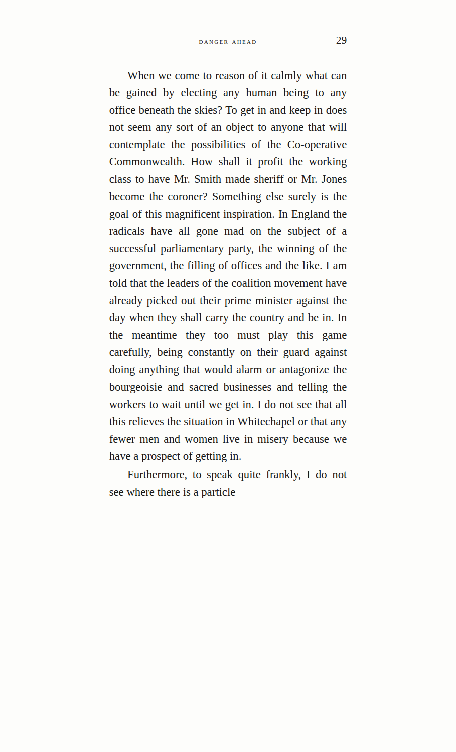Danger Ahead 29
When we come to reason of it calmly what can be gained by electing any human being to any office beneath the skies? To get in and keep in does not seem any sort of an object to anyone that will contemplate the possibilities of the Co-operative Commonwealth. How shall it profit the working class to have Mr. Smith made sheriff or Mr. Jones become the coroner? Something else surely is the goal of this magnificent inspiration. In England the radicals have all gone mad on the subject of a successful parliamentary party, the winning of the government, the filling of offices and the like. I am told that the leaders of the coalition movement have already picked out their prime minister against the day when they shall carry the country and be in. In the meantime they too must play this game carefully, being constantly on their guard against doing anything that would alarm or antagonize the bourgeoisie and sacred businesses and telling the workers to wait until we get in. I do not see that all this relieves the situation in Whitechapel or that any fewer men and women live in misery because we have a prospect of getting in.
Furthermore, to speak quite frankly, I do not see where there is a particle